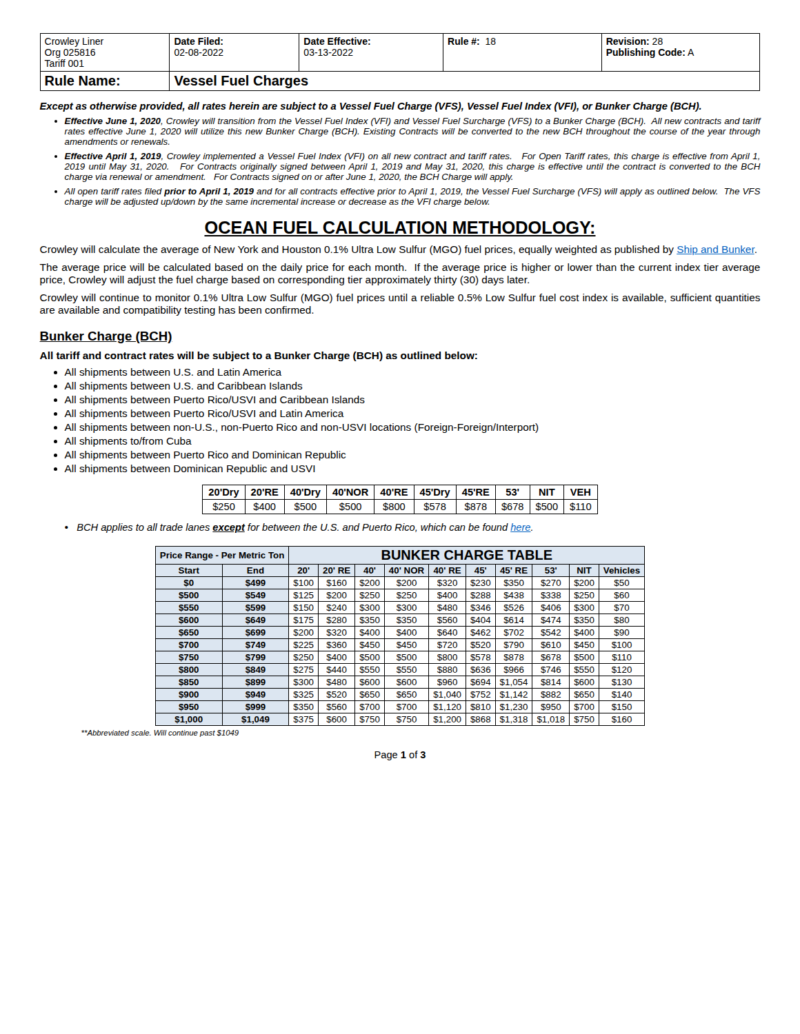| Crowley Liner Org 025816 Tariff 001 | Date Filed: 02-08-2022 | Date Effective: 03-13-2022 | Rule #: 18 | Revision: 28 Publishing Code: A |
| Rule Name: | Vessel Fuel Charges |
Except as otherwise provided, all rates herein are subject to a Vessel Fuel Charge (VFS), Vessel Fuel Index (VFI), or Bunker Charge (BCH).
Effective June 1, 2020, Crowley will transition from the Vessel Fuel Index (VFI) and Vessel Fuel Surcharge (VFS) to a Bunker Charge (BCH). All new contracts and tariff rates effective June 1, 2020 will utilize this new Bunker Charge (BCH). Existing Contracts will be converted to the new BCH throughout the course of the year through amendments or renewals.
Effective April 1, 2019, Crowley implemented a Vessel Fuel Index (VFI) on all new contract and tariff rates. For Open Tariff rates, this charge is effective from April 1, 2019 until May 31, 2020. For Contracts originally signed between April 1, 2019 and May 31, 2020, this charge is effective until the contract is converted to the BCH charge via renewal or amendment. For Contracts signed on or after June 1, 2020, the BCH Charge will apply.
All open tariff rates filed prior to April 1, 2019 and for all contracts effective prior to April 1, 2019, the Vessel Fuel Surcharge (VFS) will apply as outlined below. The VFS charge will be adjusted up/down by the same incremental increase or decrease as the VFI charge below.
OCEAN FUEL CALCULATION METHODOLOGY:
Crowley will calculate the average of New York and Houston 0.1% Ultra Low Sulfur (MGO) fuel prices, equally weighted as published by Ship and Bunker.
The average price will be calculated based on the daily price for each month. If the average price is higher or lower than the current index tier average price, Crowley will adjust the fuel charge based on corresponding tier approximately thirty (30) days later.
Crowley will continue to monitor 0.1% Ultra Low Sulfur (MGO) fuel prices until a reliable 0.5% Low Sulfur fuel cost index is available, sufficient quantities are available and compatibility testing has been confirmed.
Bunker Charge (BCH)
All tariff and contract rates will be subject to a Bunker Charge (BCH) as outlined below:
All shipments between U.S. and Latin America
All shipments between U.S. and Caribbean Islands
All shipments between Puerto Rico/USVI and Caribbean Islands
All shipments between Puerto Rico/USVI and Latin America
All shipments between non-U.S., non-Puerto Rico and non-USVI locations (Foreign-Foreign/Interport)
All shipments to/from Cuba
All shipments between Puerto Rico and Dominican Republic
All shipments between Dominican Republic and USVI
| 20'Dry | 20'RE | 40'Dry | 40'NOR | 40'RE | 45'Dry | 45'RE | 53' | NIT | VEH |
| --- | --- | --- | --- | --- | --- | --- | --- | --- | --- |
| $250 | $400 | $500 | $500 | $800 | $578 | $878 | $678 | $500 | $110 |
• BCH applies to all trade lanes except for between the U.S. and Puerto Rico, which can be found here.
| Price Range - Per Metric Ton | BUNKER CHARGE TABLE |
| Start | End | 20' | 20' RE | 40' | 40' NOR | 40' RE | 45' | 45' RE | 53' | NIT | Vehicles |
| $0 | $499 | $100 | $160 | $200 | $200 | $320 | $230 | $350 | $270 | $200 | $50 |
| $500 | $549 | $125 | $200 | $250 | $250 | $400 | $288 | $438 | $338 | $250 | $60 |
| $550 | $599 | $150 | $240 | $300 | $300 | $480 | $346 | $526 | $406 | $300 | $70 |
| $600 | $649 | $175 | $280 | $350 | $350 | $560 | $404 | $614 | $474 | $350 | $80 |
| $650 | $699 | $200 | $320 | $400 | $400 | $640 | $462 | $702 | $542 | $400 | $90 |
| $700 | $749 | $225 | $360 | $450 | $450 | $720 | $520 | $790 | $610 | $450 | $100 |
| $750 | $799 | $250 | $400 | $500 | $500 | $800 | $578 | $878 | $678 | $500 | $110 |
| $800 | $849 | $275 | $440 | $550 | $550 | $880 | $636 | $966 | $746 | $550 | $120 |
| $850 | $899 | $300 | $480 | $600 | $600 | $960 | $694 | $1,054 | $814 | $600 | $130 |
| $900 | $949 | $325 | $520 | $650 | $650 | $1,040 | $752 | $1,142 | $882 | $650 | $140 |
| $950 | $999 | $350 | $560 | $700 | $700 | $1,120 | $810 | $1,230 | $950 | $700 | $150 |
| $1,000 | $1,049 | $375 | $600 | $750 | $750 | $1,200 | $868 | $1,318 | $1,018 | $750 | $160 |
**Abbreviated scale. Will continue past $1049
Page 1 of 3